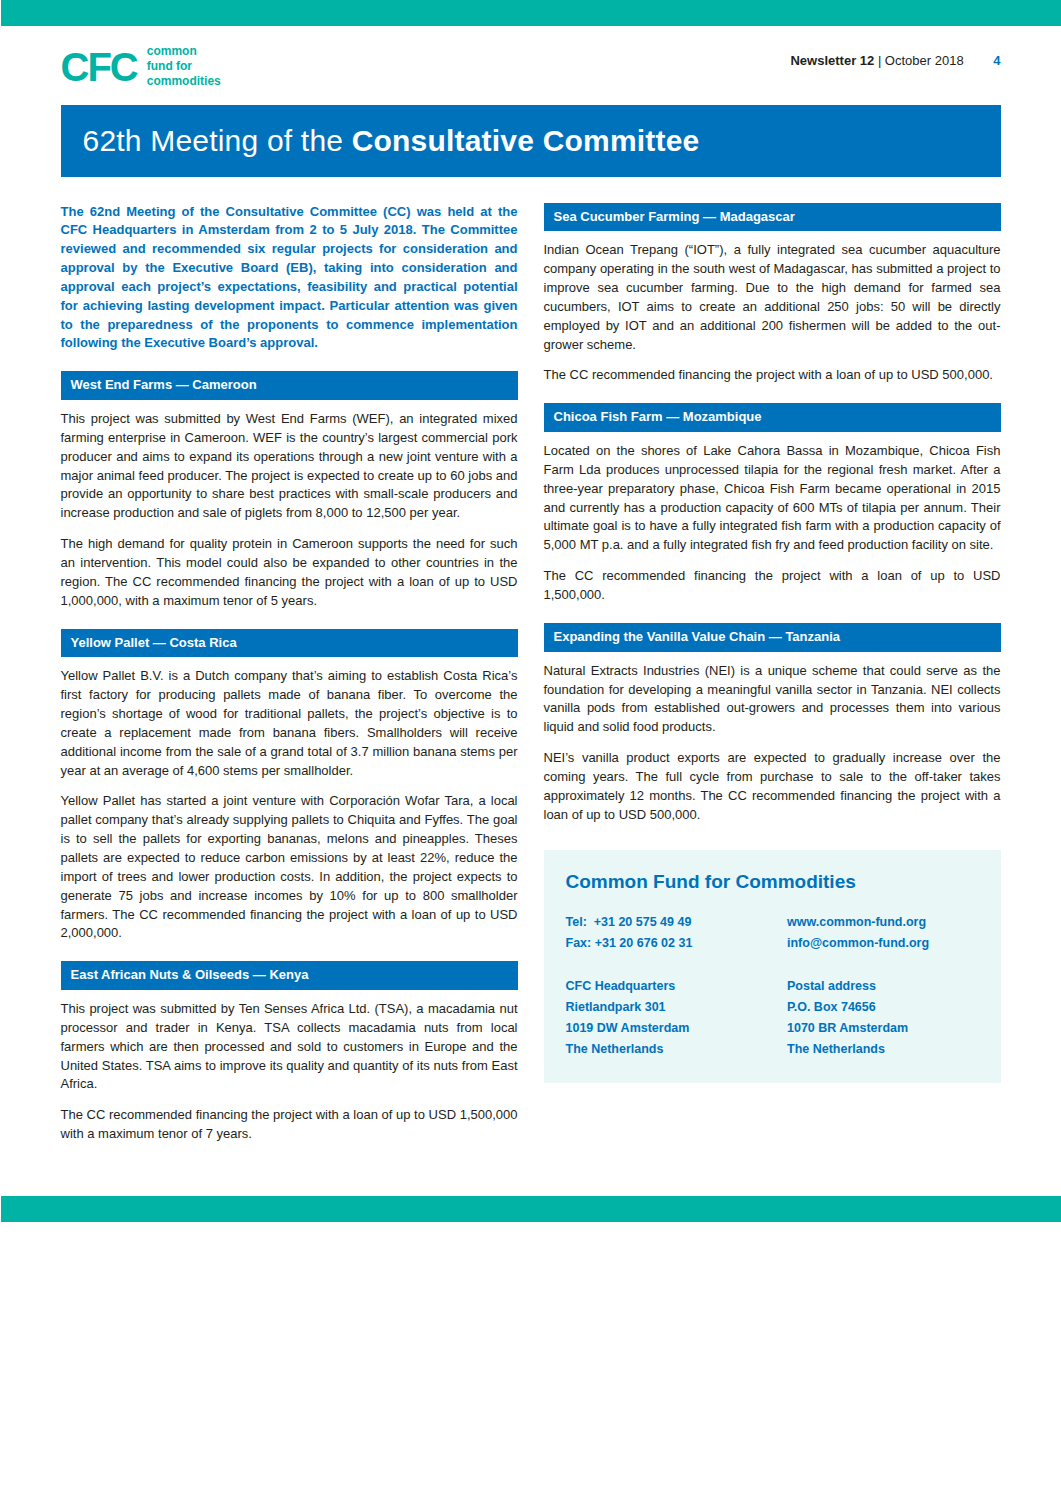CFC
common
fund for
commodities
Newsletter 12 | October 2018 4
62th Meeting of the Consultative Committee
The 62nd Meeting of the Consultative Committee (CC) was held at the CFC Headquarters in Amsterdam from 2 to 5 July 2018. The Committee reviewed and recommended six regular projects for consideration and approval by the Executive Board (EB), taking into consideration and approval each project’s expectations, feasibility and practical potential for achieving lasting development impact. Particular attention was given to the preparedness of the proponents to commence implementation following the Executive Board’s approval.
West End Farms — Cameroon
This project was submitted by West End Farms (WEF), an integrated mixed farming enterprise in Cameroon. WEF is the country’s largest commercial pork producer and aims to expand its operations through a new joint venture with a major animal feed producer. The project is expected to create up to 60 jobs and provide an opportunity to share best practices with small-scale producers and increase production and sale of piglets from 8,000 to 12,500 per year.
The high demand for quality protein in Cameroon supports the need for such an intervention. This model could also be expanded to other countries in the region. The CC recommended financing the project with a loan of up to USD 1,000,000, with a maximum tenor of 5 years.
Yellow Pallet — Costa Rica
Yellow Pallet B.V. is a Dutch company that’s aiming to establish Costa Rica’s first factory for producing pallets made of banana fiber. To overcome the region’s shortage of wood for traditional pallets, the project’s objective is to create a replacement made from banana fibers. Smallholders will receive additional income from the sale of a grand total of 3.7 million banana stems per year at an average of 4,600 stems per smallholder.
Yellow Pallet has started a joint venture with Corporación Wofar Tara, a local pallet company that’s already supplying pallets to Chiquita and Fyffes. The goal is to sell the pallets for exporting bananas, melons and pineapples. Theses pallets are expected to reduce carbon emissions by at least 22%, reduce the import of trees and lower production costs. In addition, the project expects to generate 75 jobs and increase incomes by 10% for up to 800 smallholder farmers. The CC recommended financing the project with a loan of up to USD 2,000,000.
East African Nuts & Oilseeds — Kenya
This project was submitted by Ten Senses Africa Ltd. (TSA), a macadamia nut processor and trader in Kenya. TSA collects macadamia nuts from local farmers which are then processed and sold to customers in Europe and the United States. TSA aims to improve its quality and quantity of its nuts from East Africa.
The CC recommended financing the project with a loan of up to USD 1,500,000 with a maximum tenor of 7 years.
Sea Cucumber Farming — Madagascar
Indian Ocean Trepang (“IOT”), a fully integrated sea cucumber aquaculture company operating in the south west of Madagascar, has submitted a project to improve sea cucumber farming. Due to the high demand for farmed sea cucumbers, IOT aims to create an additional 250 jobs: 50 will be directly employed by IOT and an additional 200 fishermen will be added to the out-grower scheme.
The CC recommended financing the project with a loan of up to USD 500,000.
Chicoa Fish Farm — Mozambique
Located on the shores of Lake Cahora Bassa in Mozambique, Chicoa Fish Farm Lda produces unprocessed tilapia for the regional fresh market. After a three-year preparatory phase, Chicoa Fish Farm became operational in 2015 and currently has a production capacity of 600 MTs of tilapia per annum. Their ultimate goal is to have a fully integrated fish farm with a production capacity of 5,000 MT p.a. and a fully integrated fish fry and feed production facility on site.
The CC recommended financing the project with a loan of up to USD 1,500,000.
Expanding the Vanilla Value Chain — Tanzania
Natural Extracts Industries (NEI) is a unique scheme that could serve as the foundation for developing a meaningful vanilla sector in Tanzania. NEI collects vanilla pods from established out-growers and processes them into various liquid and solid food products.
NEI’s vanilla product exports are expected to gradually increase over the coming years. The full cycle from purchase to sale to the off-taker takes approximately 12 months. The CC recommended financing the project with a loan of up to USD 500,000.
Common Fund for Commodities
Tel: +31 20 575 49 49
Fax: +31 20 676 02 31
CFC Headquarters
Rietlandpark 301
1019 DW Amsterdam
The Netherlands
www.common-fund.org
info@common-fund.org
Postal address
P.O. Box 74656
1070 BR Amsterdam
The Netherlands